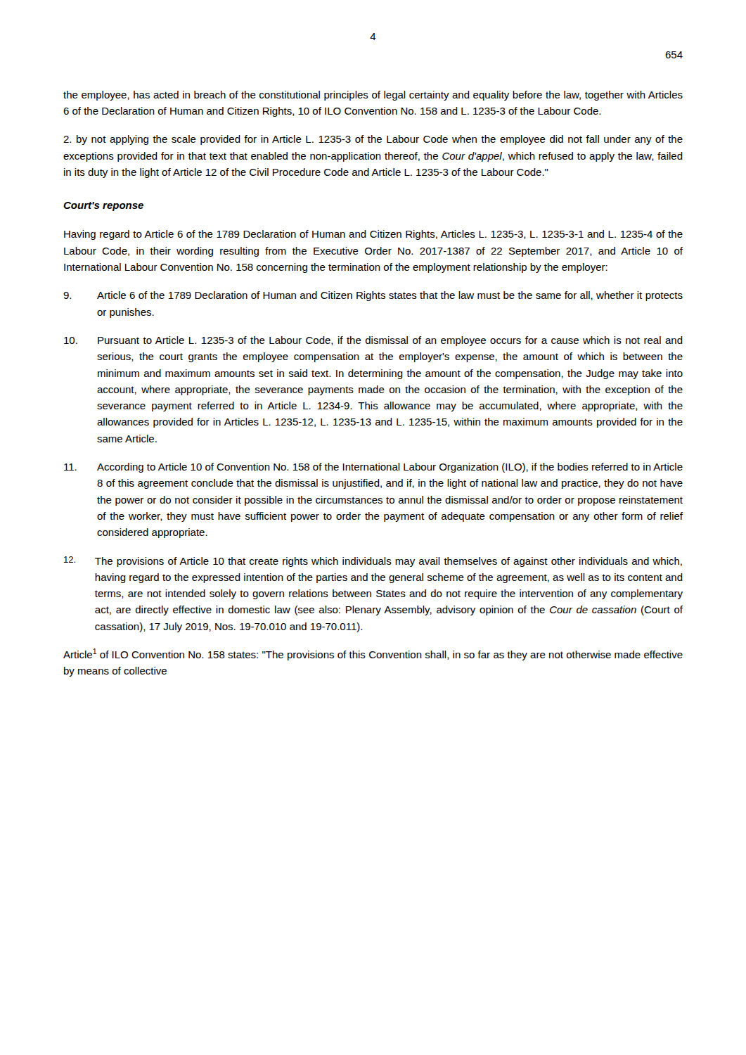4
654
the employee, has acted in breach of the constitutional principles of legal certainty and equality before the law, together with Articles 6 of the Declaration of Human and Citizen Rights, 10 of ILO Convention No. 158 and L. 1235-3 of the Labour Code.
2. by not applying the scale provided for in Article L. 1235-3 of the Labour Code when the employee did not fall under any of the exceptions provided for in that text that enabled the non-application thereof, the Cour d'appel, which refused to apply the law, failed in its duty in the light of Article 12 of the Civil Procedure Code and Article L. 1235-3 of the Labour Code."
Court's reponse
Having regard to Article 6 of the 1789 Declaration of Human and Citizen Rights, Articles L. 1235-3, L. 1235-3-1 and L. 1235-4 of the Labour Code, in their wording resulting from the Executive Order No. 2017-1387 of 22 September 2017, and Article 10 of International Labour Convention No. 158 concerning the termination of the employment relationship by the employer:
9.
Article 6 of the 1789 Declaration of Human and Citizen Rights states that the law must be the same for all, whether it protects or punishes.
10.
Pursuant to Article L. 1235-3 of the Labour Code, if the dismissal of an employee occurs for a cause which is not real and serious, the court grants the employee compensation at the employer's expense, the amount of which is between the minimum and maximum amounts set in said text. In determining the amount of the compensation, the Judge may take into account, where appropriate, the severance payments made on the occasion of the termination, with the exception of the severance payment referred to in Article L. 1234-9. This allowance may be accumulated, where appropriate, with the allowances provided for in Articles L. 1235-12, L. 1235-13 and L. 1235-15, within the maximum amounts provided for in the same Article.
11.
According to Article 10 of Convention No. 158 of the International Labour Organization (ILO), if the bodies referred to in Article 8 of this agreement conclude that the dismissal is unjustified, and if, in the light of national law and practice, they do not have the power or do not consider it possible in the circumstances to annul the dismissal and/or to order or propose reinstatement of the worker, they must have sufficient power to order the payment of adequate compensation or any other form of relief considered appropriate.
12.
The provisions of Article 10 that create rights which individuals may avail themselves of against other individuals and which, having regard to the expressed intention of the parties and the general scheme of the agreement, as well as to its content and terms, are not intended solely to govern relations between States and do not require the intervention of any complementary act, are directly effective in domestic law (see also: Plenary Assembly, advisory opinion of the Cour de cassation (Court of cassation), 17 July 2019, Nos. 19-70.010 and 19-70.011).
Article1 of ILO Convention No. 158 states: "The provisions of this Convention shall, in so far as they are not otherwise made effective by means of collective